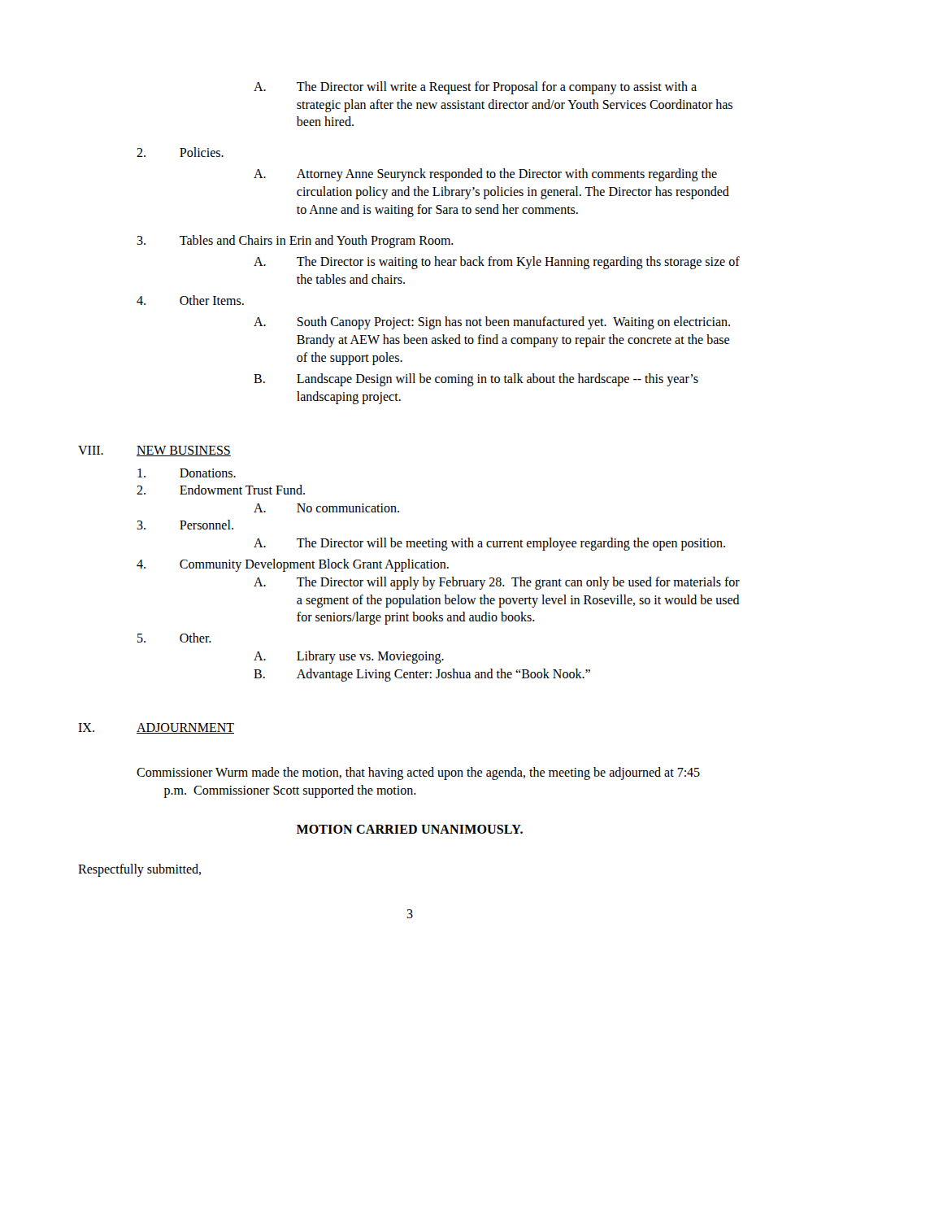A.
The Director will write a Request for Proposal for a company to assist with a strategic plan after the new assistant director and/or Youth Services Coordinator has been hired.
2.
Policies.
A.
Attorney Anne Seurynck responded to the Director with comments regarding the circulation policy and the Library’s policies in general. The Director has responded to Anne and is waiting for Sara to send her comments.
3.
Tables and Chairs in Erin and Youth Program Room.
A.
The Director is waiting to hear back from Kyle Hanning regarding ths storage size of the tables and chairs.
4.
Other Items.
A.
South Canopy Project: Sign has not been manufactured yet. Waiting on electrician. Brandy at AEW has been asked to find a company to repair the concrete at the base of the support poles.
B.
Landscape Design will be coming in to talk about the hardscape -- this year’s landscaping project.
VIII.
NEW BUSINESS
1.
Donations.
2.
Endowment Trust Fund.
A.
No communication.
3.
Personnel.
A.
The Director will be meeting with a current employee regarding the open position.
4.
Community Development Block Grant Application.
A.
The Director will apply by February 28. The grant can only be used for materials for a segment of the population below the poverty level in Roseville, so it would be used for seniors/large print books and audio books.
5.
Other.
A.
Library use vs. Moviegoing.
B.
Advantage Living Center: Joshua and the “Book Nook.”
IX.
ADJOURNMENT
Commissioner Wurm made the motion, that having acted upon the agenda, the meeting be adjourned at 7:45 p.m. Commissioner Scott supported the motion.
MOTION CARRIED UNANIMOUSLY.
Respectfully submitted,
3